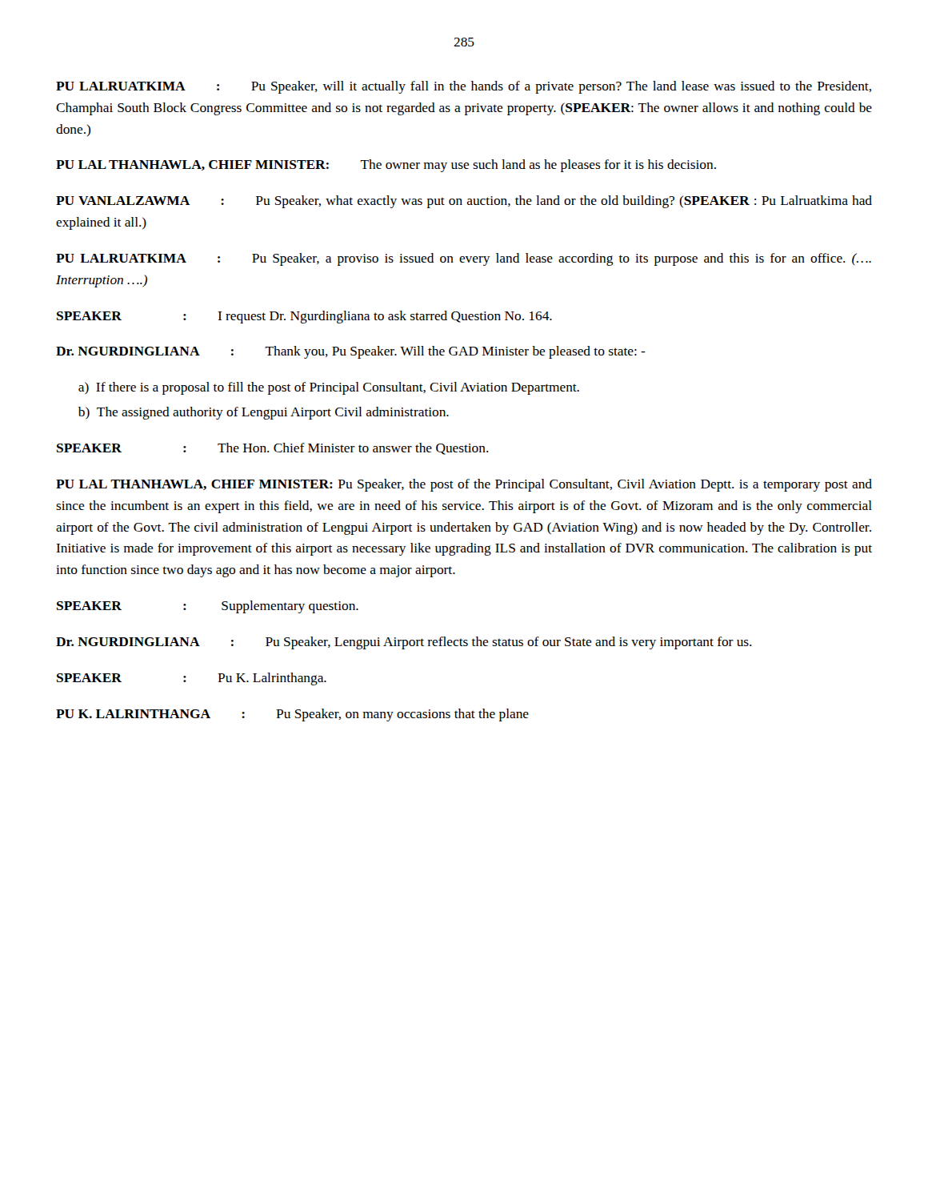285
PU LALRUATKIMA : Pu Speaker, will it actually fall in the hands of a private person? The land lease was issued to the President, Champhai South Block Congress Committee and so is not regarded as a private property. (SPEAKER: The owner allows it and nothing could be done.)
PU LAL THANHAWLA, CHIEF MINISTER: The owner may use such land as he pleases for it is his decision.
PU VANLALZAWMA : Pu Speaker, what exactly was put on auction, the land or the old building? (SPEAKER : Pu Lalruatkima had explained it all.)
PU LALRUATKIMA : Pu Speaker, a proviso is issued on every land lease according to its purpose and this is for an office. (…. Interruption ….)
SPEAKER : I request Dr. Ngurdingliana to ask starred Question No. 164.
Dr. NGURDINGLIANA : Thank you, Pu Speaker. Will the GAD Minister be pleased to state: -
a) If there is a proposal to fill the post of Principal Consultant, Civil Aviation Department.
b) The assigned authority of Lengpui Airport Civil administration.
SPEAKER : The Hon. Chief Minister to answer the Question.
PU LAL THANHAWLA, CHIEF MINISTER: Pu Speaker, the post of the Principal Consultant, Civil Aviation Deptt. is a temporary post and since the incumbent is an expert in this field, we are in need of his service. This airport is of the Govt. of Mizoram and is the only commercial airport of the Govt. The civil administration of Lengpui Airport is undertaken by GAD (Aviation Wing) and is now headed by the Dy. Controller. Initiative is made for improvement of this airport as necessary like upgrading ILS and installation of DVR communication. The calibration is put into function since two days ago and it has now become a major airport.
SPEAKER : Supplementary question.
Dr. NGURDINGLIANA : Pu Speaker, Lengpui Airport reflects the status of our State and is very important for us.
SPEAKER : Pu K. Lalrinthanga.
PU K. LALRINTHANGA : Pu Speaker, on many occasions that the plane